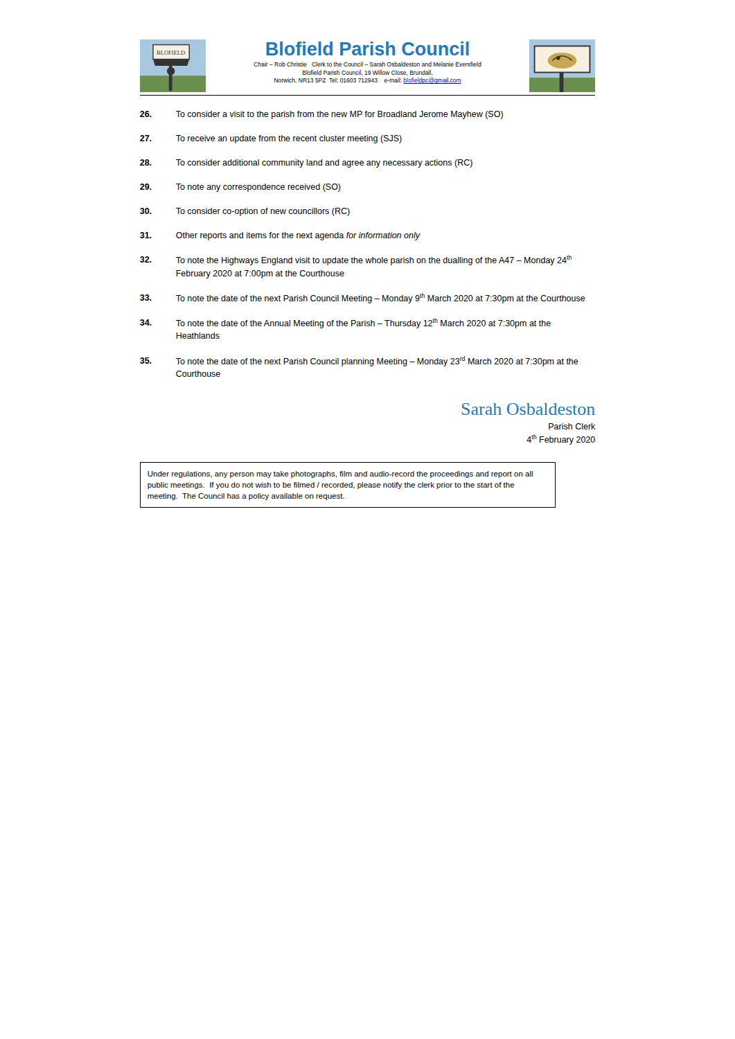Blofield Parish Council
Chair – Rob Christie Clerk to the Council – Sarah Osbaldeston and Melanie Eversfield
Blofield Parish Council, 19 Willow Close, Brundall,
Norwich, NR13 5PZ Tel: 01603 712943 e-mail: blofieldpc@gmail.com
26.
To consider a visit to the parish from the new MP for Broadland Jerome Mayhew (SO)
27.
To receive an update from the recent cluster meeting (SJS)
28.
To consider additional community land and agree any necessary actions (RC)
29.
To note any correspondence received (SO)
30.
To consider co-option of new councillors (RC)
31.
Other reports and items for the next agenda for information only
32.
To note the Highways England visit to update the whole parish on the dualling of the A47 – Monday 24th February 2020 at 7:00pm at the Courthouse
33.
To note the date of the next Parish Council Meeting – Monday 9th March 2020 at 7:30pm at the Courthouse
34.
To note the date of the Annual Meeting of the Parish – Thursday 12th March 2020 at 7:30pm at the Heathlands
35.
To note the date of the next Parish Council planning Meeting – Monday 23rd March 2020 at 7:30pm at the Courthouse
Sarah Osbaldeston
Parish Clerk
4th February 2020
Under regulations, any person may take photographs, film and audio-record the proceedings and report on all public meetings. If you do not wish to be filmed / recorded, please notify the clerk prior to the start of the meeting. The Council has a policy available on request.